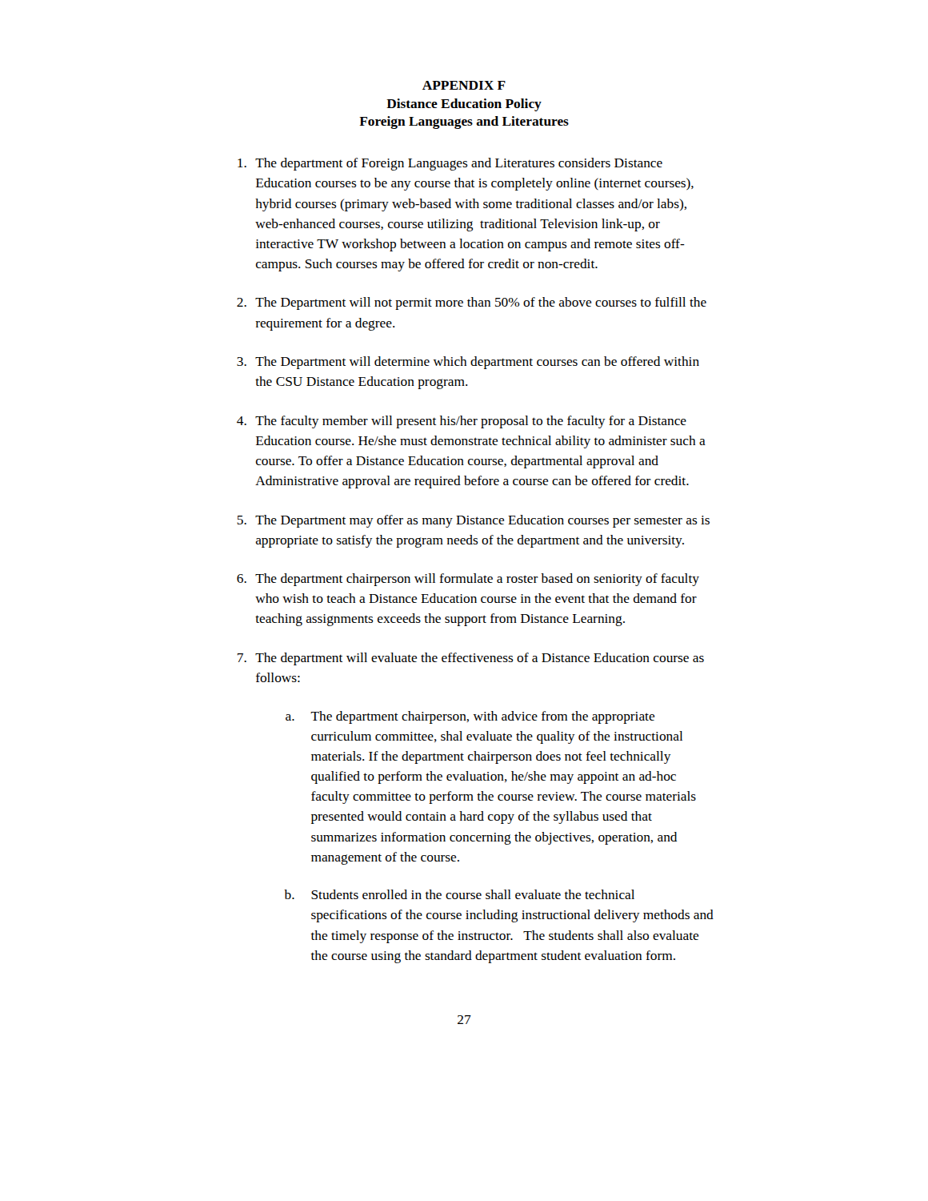APPENDIX F Distance Education Policy Foreign Languages and Literatures
The department of Foreign Languages and Literatures considers Distance Education courses to be any course that is completely online (internet courses), hybrid courses (primary web-based with some traditional classes and/or labs), web-enhanced courses, course utilizing traditional Television link-up, or interactive TW workshop between a location on campus and remote sites off-campus. Such courses may be offered for credit or non-credit.
The Department will not permit more than 50% of the above courses to fulfill the requirement for a degree.
The Department will determine which department courses can be offered within the CSU Distance Education program.
The faculty member will present his/her proposal to the faculty for a Distance Education course. He/she must demonstrate technical ability to administer such a course. To offer a Distance Education course, departmental approval and Administrative approval are required before a course can be offered for credit.
The Department may offer as many Distance Education courses per semester as is appropriate to satisfy the program needs of the department and the university.
The department chairperson will formulate a roster based on seniority of faculty who wish to teach a Distance Education course in the event that the demand for teaching assignments exceeds the support from Distance Learning.
The department will evaluate the effectiveness of a Distance Education course as follows:
The department chairperson, with advice from the appropriate curriculum committee, shal evaluate the quality of the instructional materials. If the department chairperson does not feel technically qualified to perform the evaluation, he/she may appoint an ad-hoc faculty committee to perform the course review. The course materials presented would contain a hard copy of the syllabus used that summarizes information concerning the objectives, operation, and management of the course.
Students enrolled in the course shall evaluate the technical specifications of the course including instructional delivery methods and the timely response of the instructor. The students shall also evaluate the course using the standard department student evaluation form.
27